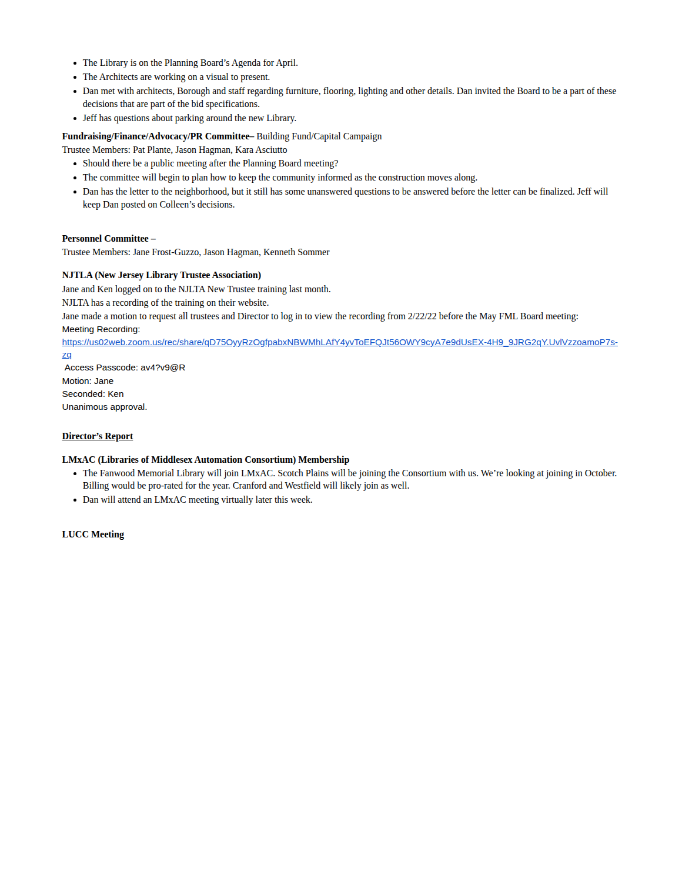The Library is on the Planning Board’s Agenda for April.
The Architects are working on a visual to present.
Dan met with architects, Borough and staff regarding furniture, flooring, lighting and other details. Dan invited the Board to be a part of these decisions that are part of the bid specifications.
Jeff has questions about parking around the new Library.
Fundraising/Finance/Advocacy/PR Committee– Building Fund/Capital Campaign
Trustee Members: Pat Plante, Jason Hagman, Kara Asciutto
Should there be a public meeting after the Planning Board meeting?
The committee will begin to plan how to keep the community informed as the construction moves along.
Dan has the letter to the neighborhood, but it still has some unanswered questions to be answered before the letter can be finalized. Jeff will keep Dan posted on Colleen’s decisions.
Personnel Committee –
Trustee Members: Jane Frost-Guzzo, Jason Hagman, Kenneth Sommer
NJTLA (New Jersey Library Trustee Association)
Jane and Ken logged on to the NJLTA New Trustee training last month.
NJLTA has a recording of the training on their website.
Jane made a motion to request all trustees and Director to log in to view the recording from 2/22/22 before the May FML Board meeting:
Meeting Recording:
https://us02web.zoom.us/rec/share/qD75OyyRzOgfpabxNBWMhLAfY4yvToEFQJt56OWY9cyA7e9dUsEX-4H9_9JRG2qY.UvlVzzoamoP7s-zq
Access Passcode: av4?v9@R
Motion: Jane
Seconded: Ken
Unanimous approval.
Director’s Report
LMxAC (Libraries of Middlesex Automation Consortium) Membership
The Fanwood Memorial Library will join LMxAC. Scotch Plains will be joining the Consortium with us. We’re looking at joining in October. Billing would be pro-rated for the year. Cranford and Westfield will likely join as well.
Dan will attend an LMxAC meeting virtually later this week.
LUCC Meeting